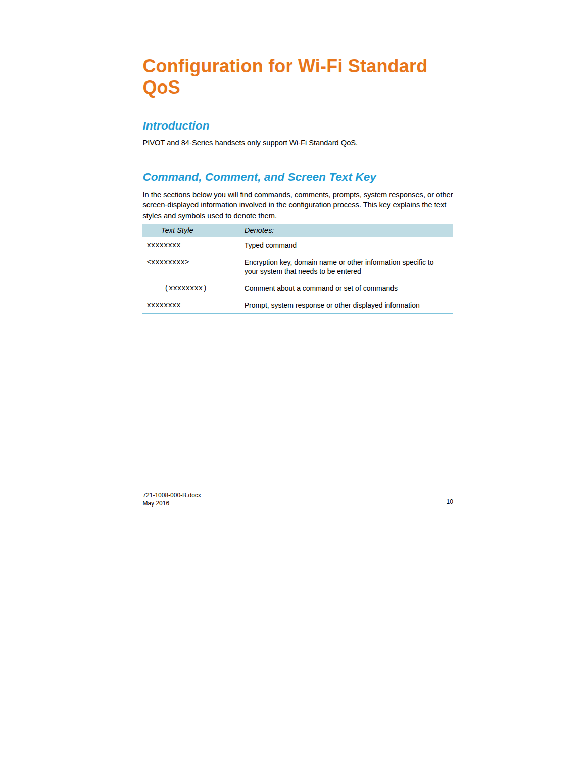Configuration for Wi-Fi Standard QoS
Introduction
PIVOT and 84-Series handsets only support Wi-Fi Standard QoS.
Command, Comment, and Screen Text Key
In the sections below you will find commands, comments, prompts, system responses, or other screen-displayed information involved in the configuration process. This key explains the text styles and symbols used to denote them.
| Text Style | Denotes: |
| --- | --- |
| xxxxxxxx | Typed command |
| <xxxxxxxx> | Encryption key, domain name or other information specific to your system that needs to be entered |
| (xxxxxxxx) | Comment about a command or set of commands |
| xxxxxxxx | Prompt, system response or other displayed information |
721-1008-000-B.docx
May 2016
10